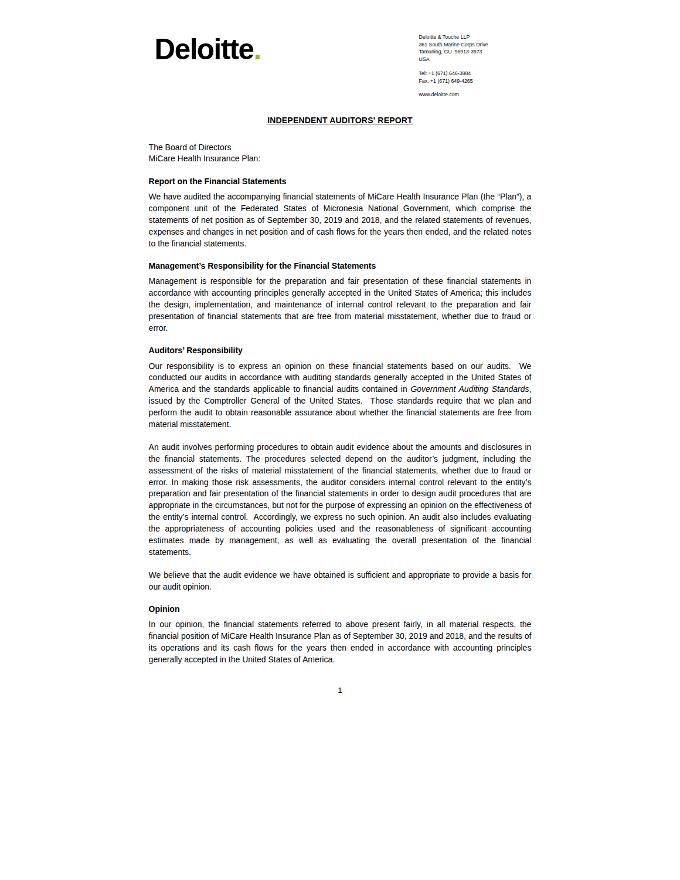Deloitte.
Deloitte & Touche LLP
361 South Marine Corps Drive
Tamuning, GU 96913-3973
USA
Tel: +1 (671) 646-3884
Fax: +1 (671) 649-4265
www.deloitte.com
INDEPENDENT AUDITORS' REPORT
The Board of Directors
MiCare Health Insurance Plan:
Report on the Financial Statements
We have audited the accompanying financial statements of MiCare Health Insurance Plan (the “Plan”), a component unit of the Federated States of Micronesia National Government, which comprise the statements of net position as of September 30, 2019 and 2018, and the related statements of revenues, expenses and changes in net position and of cash flows for the years then ended, and the related notes to the financial statements.
Management’s Responsibility for the Financial Statements
Management is responsible for the preparation and fair presentation of these financial statements in accordance with accounting principles generally accepted in the United States of America; this includes the design, implementation, and maintenance of internal control relevant to the preparation and fair presentation of financial statements that are free from material misstatement, whether due to fraud or error.
Auditors’ Responsibility
Our responsibility is to express an opinion on these financial statements based on our audits. We conducted our audits in accordance with auditing standards generally accepted in the United States of America and the standards applicable to financial audits contained in Government Auditing Standards, issued by the Comptroller General of the United States. Those standards require that we plan and perform the audit to obtain reasonable assurance about whether the financial statements are free from material misstatement.
An audit involves performing procedures to obtain audit evidence about the amounts and disclosures in the financial statements. The procedures selected depend on the auditor’s judgment, including the assessment of the risks of material misstatement of the financial statements, whether due to fraud or error. In making those risk assessments, the auditor considers internal control relevant to the entity’s preparation and fair presentation of the financial statements in order to design audit procedures that are appropriate in the circumstances, but not for the purpose of expressing an opinion on the effectiveness of the entity’s internal control. Accordingly, we express no such opinion. An audit also includes evaluating the appropriateness of accounting policies used and the reasonableness of significant accounting estimates made by management, as well as evaluating the overall presentation of the financial statements.
We believe that the audit evidence we have obtained is sufficient and appropriate to provide a basis for our audit opinion.
Opinion
In our opinion, the financial statements referred to above present fairly, in all material respects, the financial position of MiCare Health Insurance Plan as of September 30, 2019 and 2018, and the results of its operations and its cash flows for the years then ended in accordance with accounting principles generally accepted in the United States of America.
1